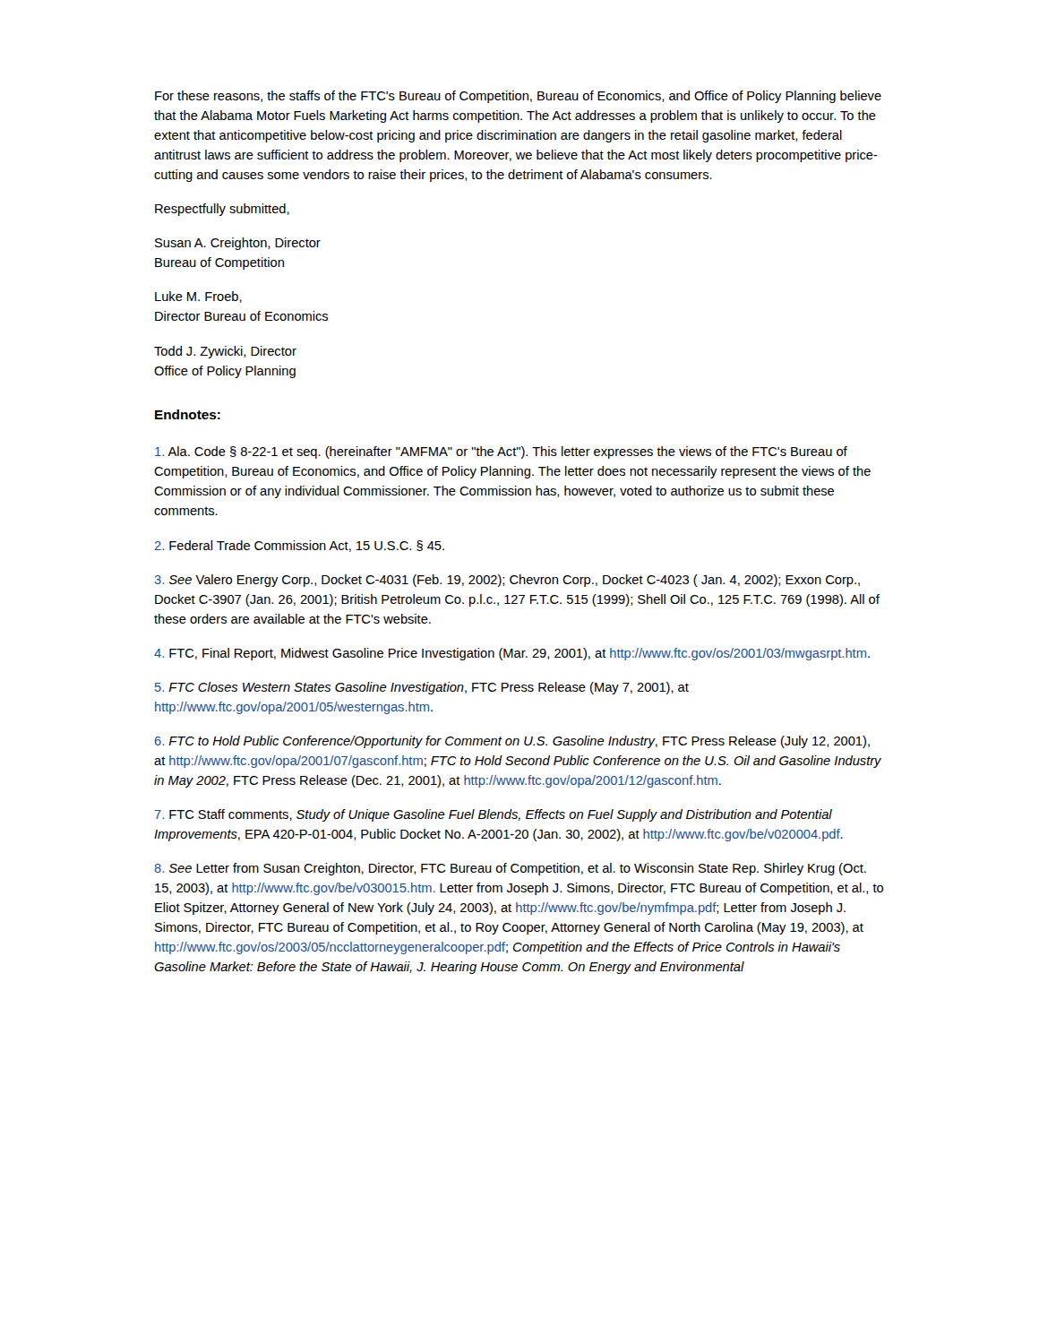For these reasons, the staffs of the FTC's Bureau of Competition, Bureau of Economics, and Office of Policy Planning believe that the Alabama Motor Fuels Marketing Act harms competition. The Act addresses a problem that is unlikely to occur. To the extent that anticompetitive below-cost pricing and price discrimination are dangers in the retail gasoline market, federal antitrust laws are sufficient to address the problem. Moreover, we believe that the Act most likely deters procompetitive price-cutting and causes some vendors to raise their prices, to the detriment of Alabama's consumers.
Respectfully submitted,
Susan A. Creighton, Director
Bureau of Competition
Luke M. Froeb,
Director Bureau of Economics
Todd J. Zywicki, Director
Office of Policy Planning
Endnotes:
1. Ala. Code § 8-22-1 et seq. (hereinafter "AMFMA" or "the Act"). This letter expresses the views of the FTC's Bureau of Competition, Bureau of Economics, and Office of Policy Planning. The letter does not necessarily represent the views of the Commission or of any individual Commissioner. The Commission has, however, voted to authorize us to submit these comments.
2. Federal Trade Commission Act, 15 U.S.C. § 45.
3. See Valero Energy Corp., Docket C-4031 (Feb. 19, 2002); Chevron Corp., Docket C-4023 ( Jan. 4, 2002); Exxon Corp., Docket C-3907 (Jan. 26, 2001); British Petroleum Co. p.l.c., 127 F.T.C. 515 (1999); Shell Oil Co., 125 F.T.C. 769 (1998). All of these orders are available at the FTC's website.
4. FTC, Final Report, Midwest Gasoline Price Investigation (Mar. 29, 2001), at http://www.ftc.gov/os/2001/03/mwgasrpt.htm.
5. FTC Closes Western States Gasoline Investigation, FTC Press Release (May 7, 2001), at http://www.ftc.gov/opa/2001/05/westerngas.htm.
6. FTC to Hold Public Conference/Opportunity for Comment on U.S. Gasoline Industry, FTC Press Release (July 12, 2001), at http://www.ftc.gov/opa/2001/07/gasconf.htm; FTC to Hold Second Public Conference on the U.S. Oil and Gasoline Industry in May 2002, FTC Press Release (Dec. 21, 2001), at http://www.ftc.gov/opa/2001/12/gasconf.htm.
7. FTC Staff comments, Study of Unique Gasoline Fuel Blends, Effects on Fuel Supply and Distribution and Potential Improvements, EPA 420-P-01-004, Public Docket No. A-2001-20 (Jan. 30, 2002), at http://www.ftc.gov/be/v020004.pdf.
8. See Letter from Susan Creighton, Director, FTC Bureau of Competition, et al. to Wisconsin State Rep. Shirley Krug (Oct. 15, 2003), at http://www.ftc.gov/be/v030015.htm. Letter from Joseph J. Simons, Director, FTC Bureau of Competition, et al., to Eliot Spitzer, Attorney General of New York (July 24, 2003), at http://www.ftc.gov/be/nymfmpa.pdf; Letter from Joseph J. Simons, Director, FTC Bureau of Competition, et al., to Roy Cooper, Attorney General of North Carolina (May 19, 2003), at http://www.ftc.gov/os/2003/05/ncclattorneygeneralcooper.pdf; Competition and the Effects of Price Controls in Hawaii's Gasoline Market: Before the State of Hawaii, J. Hearing House Comm. On Energy and Environmental